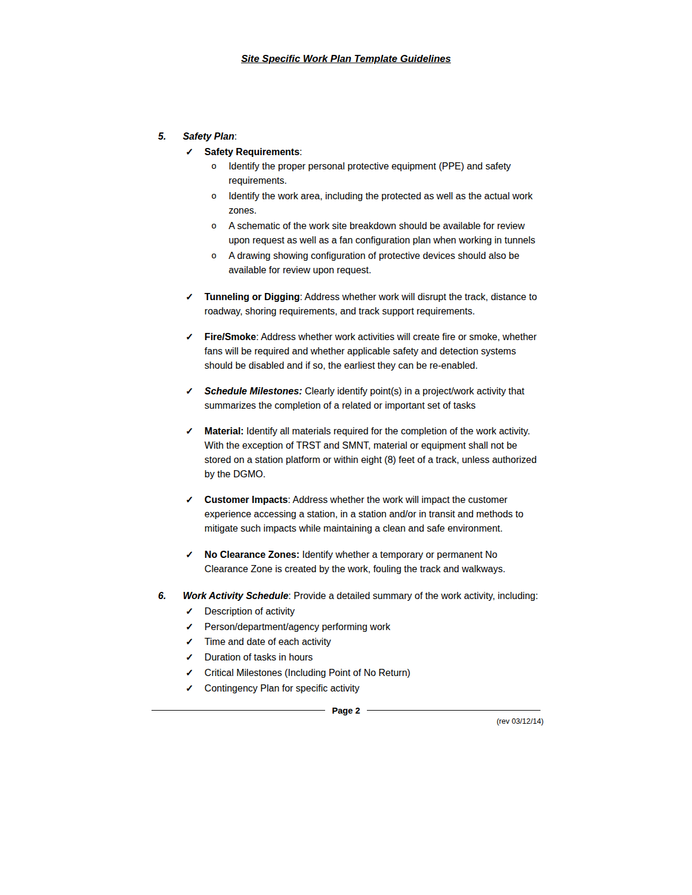Site Specific Work Plan Template Guidelines
5. Safety Plan:
Safety Requirements:
Identify the proper personal protective equipment (PPE) and safety requirements.
Identify the work area, including the protected as well as the actual work zones.
A schematic of the work site breakdown should be available for review upon request as well as a fan configuration plan when working in tunnels
A drawing showing configuration of protective devices should also be available for review upon request.
Tunneling or Digging: Address whether work will disrupt the track, distance to roadway, shoring requirements, and track support requirements.
Fire/Smoke: Address whether work activities will create fire or smoke, whether fans will be required and whether applicable safety and detection systems should be disabled and if so, the earliest they can be re-enabled.
Schedule Milestones: Clearly identify point(s) in a project/work activity that summarizes the completion of a related or important set of tasks
Material: Identify all materials required for the completion of the work activity. With the exception of TRST and SMNT, material or equipment shall not be stored on a station platform or within eight (8) feet of a track, unless authorized by the DGMO.
Customer Impacts: Address whether the work will impact the customer experience accessing a station, in a station and/or in transit and methods to mitigate such impacts while maintaining a clean and safe environment.
No Clearance Zones: Identify whether a temporary or permanent No Clearance Zone is created by the work, fouling the track and walkways.
6. Work Activity Schedule: Provide a detailed summary of the work activity, including:
Description of activity
Person/department/agency performing work
Time and date of each activity
Duration of tasks in hours
Critical Milestones (Including Point of No Return)
Contingency Plan for specific activity
Page 2 (rev 03/12/14)